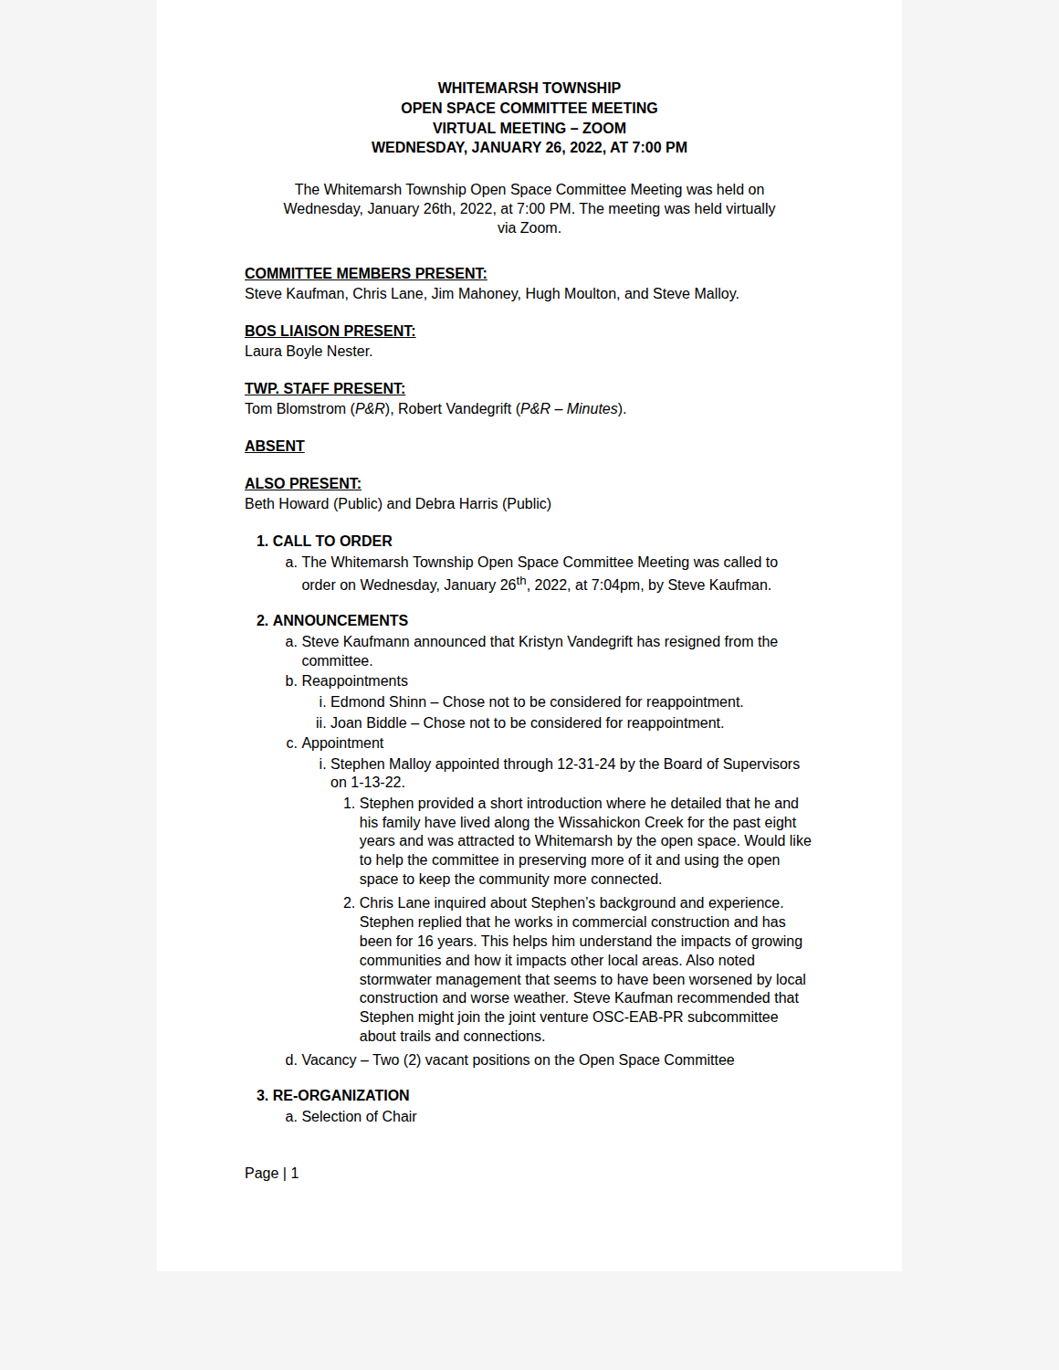WHITEMARSH TOWNSHIP
OPEN SPACE COMMITTEE MEETING
VIRTUAL MEETING – ZOOM
WEDNESDAY, JANUARY 26, 2022, AT 7:00 PM
The Whitemarsh Township Open Space Committee Meeting was held on Wednesday, January 26th, 2022, at 7:00 PM. The meeting was held virtually via Zoom.
COMMITTEE MEMBERS PRESENT:
Steve Kaufman, Chris Lane, Jim Mahoney, Hugh Moulton, and Steve Malloy.
BOS LIAISON PRESENT:
Laura Boyle Nester.
TWP. STAFF PRESENT:
Tom Blomstrom (P&R), Robert Vandegrift (P&R – Minutes).
ABSENT
ALSO PRESENT:
Beth Howard (Public) and Debra Harris (Public)
CALL TO ORDER
The Whitemarsh Township Open Space Committee Meeting was called to order on Wednesday, January 26th, 2022, at 7:04pm, by Steve Kaufman.
ANNOUNCEMENTS
Steve Kaufmann announced that Kristyn Vandegrift has resigned from the committee.
Reappointments
Edmond Shinn – Chose not to be considered for reappointment.
Joan Biddle – Chose not to be considered for reappointment.
Appointment
Stephen Malloy appointed through 12-31-24 by the Board of Supervisors on 1-13-22.
Stephen provided a short introduction where he detailed that he and his family have lived along the Wissahickon Creek for the past eight years and was attracted to Whitemarsh by the open space. Would like to help the committee in preserving more of it and using the open space to keep the community more connected.
Chris Lane inquired about Stephen’s background and experience. Stephen replied that he works in commercial construction and has been for 16 years. This helps him understand the impacts of growing communities and how it impacts other local areas. Also noted stormwater management that seems to have been worsened by local construction and worse weather. Steve Kaufman recommended that Stephen might join the joint venture OSC-EAB-PR subcommittee about trails and connections.
Vacancy – Two (2) vacant positions on the Open Space Committee
RE-ORGANIZATION
Selection of Chair
Page | 1